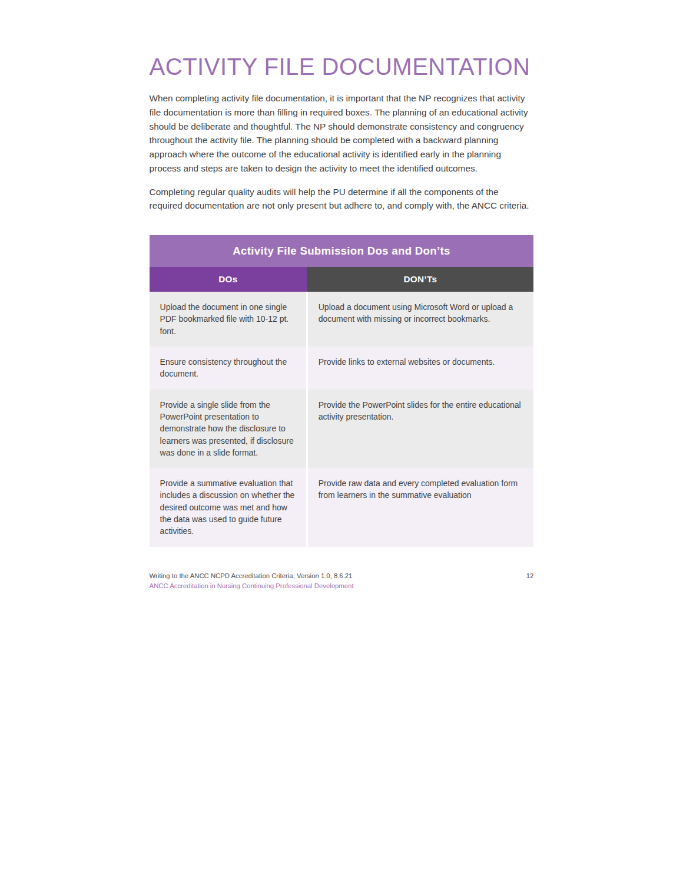ACTIVITY FILE DOCUMENTATION
When completing activity file documentation, it is important that the NP recognizes that activity file documentation is more than filling in required boxes. The planning of an educational activity should be deliberate and thoughtful. The NP should demonstrate consistency and congruency throughout the activity file. The planning should be completed with a backward planning approach where the outcome of the educational activity is identified early in the planning process and steps are taken to design the activity to meet the identified outcomes.
Completing regular quality audits will help the PU determine if all the components of the required documentation are not only present but adhere to, and comply with, the ANCC criteria.
Activity File Submission Dos and Don’ts
| DOs | DON’Ts |
| --- | --- |
| Upload the document in one single PDF bookmarked file with 10-12 pt. font. | Upload a document using Microsoft Word or upload a document with missing or incorrect bookmarks. |
| Ensure consistency throughout the document. | Provide links to external websites or documents. |
| Provide a single slide from the PowerPoint presentation to demonstrate how the disclosure to learners was presented, if disclosure was done in a slide format. | Provide the PowerPoint slides for the entire educational activity presentation. |
| Provide a summative evaluation that includes a discussion on whether the desired outcome was met and how the data was used to guide future activities. | Provide raw data and every completed evaluation form from learners in the summative evaluation |
Writing to the ANCC NCPD Accreditation Criteria, Version 1.0, 8.6.21 12
ANCC Accreditation in Nursing Continuing Professional Development